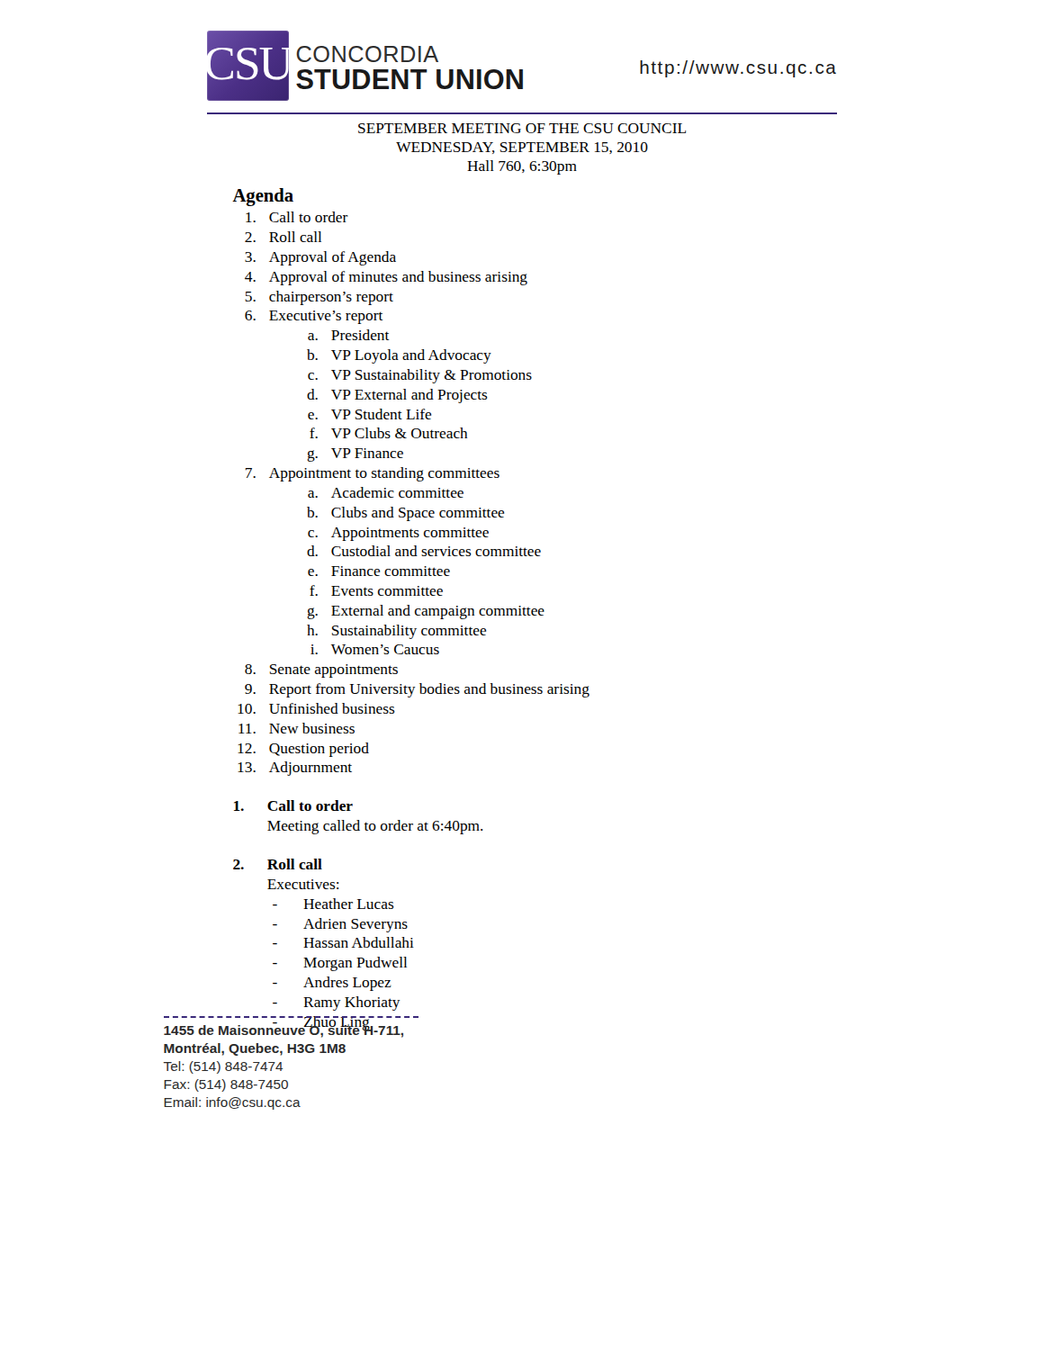CSU
CONCORDIA
STUDENT UNION
http://www.csu.qc.ca
SEPTEMBER MEETING OF THE CSU COUNCIL
WEDNESDAY, SEPTEMBER 15, 2010
Hall 760, 6:30pm
Agenda
Call to order
Roll call
Approval of Agenda
Approval of minutes and business arising
chairperson’s report
Executive’s report
President
VP Loyola and Advocacy
VP Sustainability & Promotions
VP External and Projects
VP Student Life
VP Clubs & Outreach
VP Finance
Appointment to standing committees
Academic committee
Clubs and Space committee
Appointments committee
Custodial and services committee
Finance committee
Events committee
External and campaign committee
Sustainability committee
Women’s Caucus
Senate appointments
Report from University bodies and business arising
Unfinished business
New business
Question period
Adjournment
1.
Call to order
Meeting called to order at 6:40pm.
2.
Roll call
Executives:
Heather Lucas
Adrien Severyns
Hassan Abdullahi
Morgan Pudwell
Andres Lopez
Ramy Khoriaty
Zhuo Ling
1455 de Maisonneuve O, suite H-711,
Montréal, Quebec, H3G 1M8
Tel: (514) 848-7474
Fax: (514) 848-7450
Email: info@csu.qc.ca